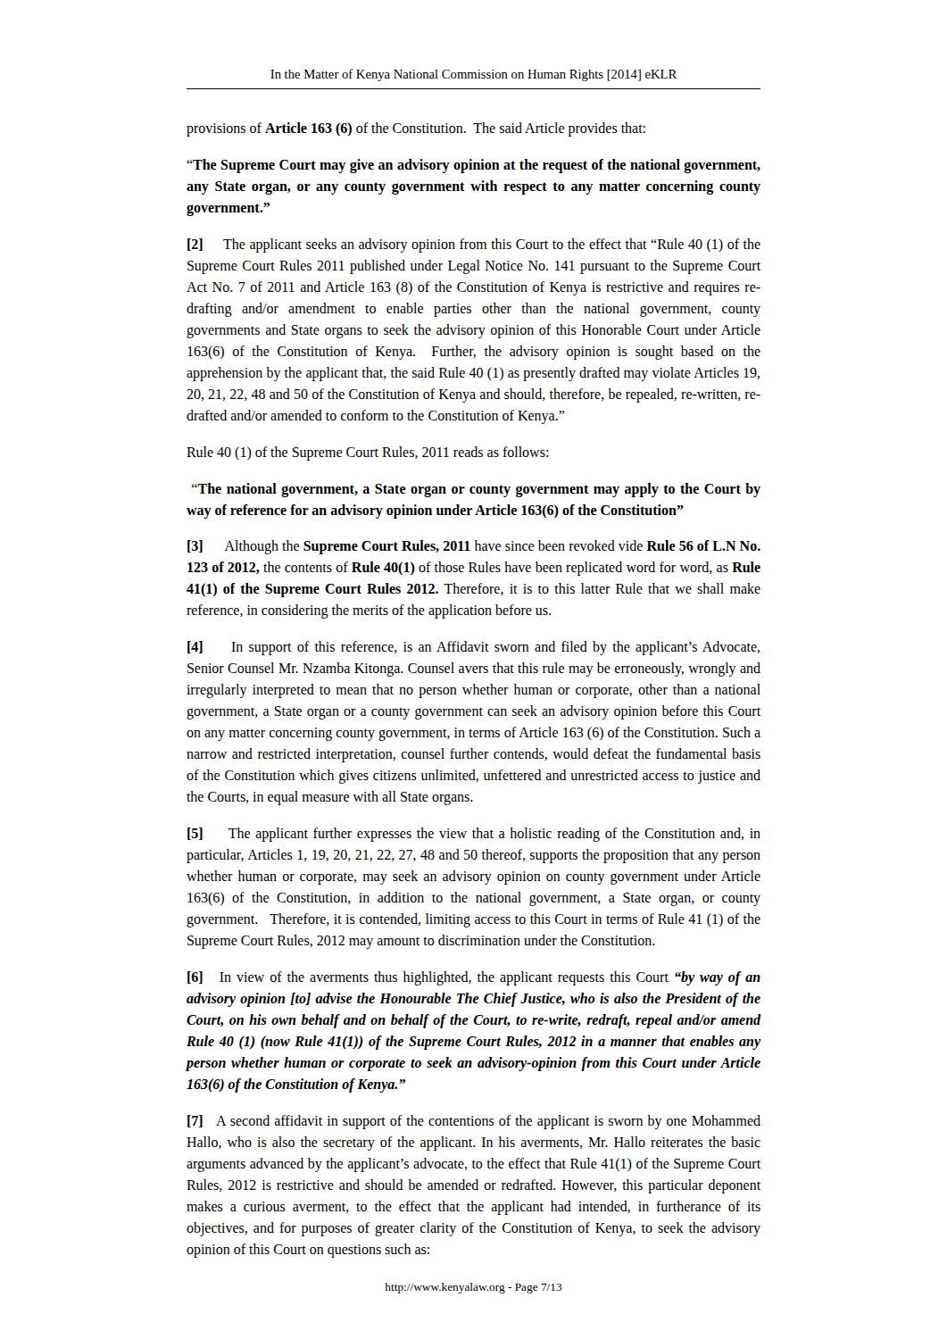In the Matter of Kenya National Commission on Human Rights [2014] eKLR
provisions of Article 163 (6) of the Constitution. The said Article provides that:
“The Supreme Court may give an advisory opinion at the request of the national government, any State organ, or any county government with respect to any matter concerning county government.”
[2] The applicant seeks an advisory opinion from this Court to the effect that “Rule 40 (1) of the Supreme Court Rules 2011 published under Legal Notice No. 141 pursuant to the Supreme Court Act No. 7 of 2011 and Article 163 (8) of the Constitution of Kenya is restrictive and requires re-drafting and/or amendment to enable parties other than the national government, county governments and State organs to seek the advisory opinion of this Honorable Court under Article 163(6) of the Constitution of Kenya. Further, the advisory opinion is sought based on the apprehension by the applicant that, the said Rule 40 (1) as presently drafted may violate Articles 19, 20, 21, 22, 48 and 50 of the Constitution of Kenya and should, therefore, be repealed, re-written, re-drafted and/or amended to conform to the Constitution of Kenya.”
Rule 40 (1) of the Supreme Court Rules, 2011 reads as follows:
“The national government, a State organ or county government may apply to the Court by way of reference for an advisory opinion under Article 163(6) of the Constitution”
[3] Although the Supreme Court Rules, 2011 have since been revoked vide Rule 56 of L.N No. 123 of 2012, the contents of Rule 40(1) of those Rules have been replicated word for word, as Rule 41(1) of the Supreme Court Rules 2012. Therefore, it is to this latter Rule that we shall make reference, in considering the merits of the application before us.
[4] In support of this reference, is an Affidavit sworn and filed by the applicant’s Advocate, Senior Counsel Mr. Nzamba Kitonga. Counsel avers that this rule may be erroneously, wrongly and irregularly interpreted to mean that no person whether human or corporate, other than a national government, a State organ or a county government can seek an advisory opinion before this Court on any matter concerning county government, in terms of Article 163 (6) of the Constitution. Such a narrow and restricted interpretation, counsel further contends, would defeat the fundamental basis of the Constitution which gives citizens unlimited, unfettered and unrestricted access to justice and the Courts, in equal measure with all State organs.
[5] The applicant further expresses the view that a holistic reading of the Constitution and, in particular, Articles 1, 19, 20, 21, 22, 27, 48 and 50 thereof, supports the proposition that any person whether human or corporate, may seek an advisory opinion on county government under Article 163(6) of the Constitution, in addition to the national government, a State organ, or county government. Therefore, it is contended, limiting access to this Court in terms of Rule 41 (1) of the Supreme Court Rules, 2012 may amount to discrimination under the Constitution.
[6] In view of the averments thus highlighted, the applicant requests this Court “by way of an advisory opinion [to] advise the Honourable The Chief Justice, who is also the President of the Court, on his own behalf and on behalf of the Court, to re-write, redraft, repeal and/or amend Rule 40 (1) (now Rule 41(1)) of the Supreme Court Rules, 2012 in a manner that enables any person whether human or corporate to seek an advisory-opinion from this Court under Article 163(6) of the Constitution of Kenya.”
[7] A second affidavit in support of the contentions of the applicant is sworn by one Mohammed Hallo, who is also the secretary of the applicant. In his averments, Mr. Hallo reiterates the basic arguments advanced by the applicant’s advocate, to the effect that Rule 41(1) of the Supreme Court Rules, 2012 is restrictive and should be amended or redrafted. However, this particular deponent makes a curious averment, to the effect that the applicant had intended, in furtherance of its objectives, and for purposes of greater clarity of the Constitution of Kenya, to seek the advisory opinion of this Court on questions such as:
http://www.kenyalaw.org - Page 7/13